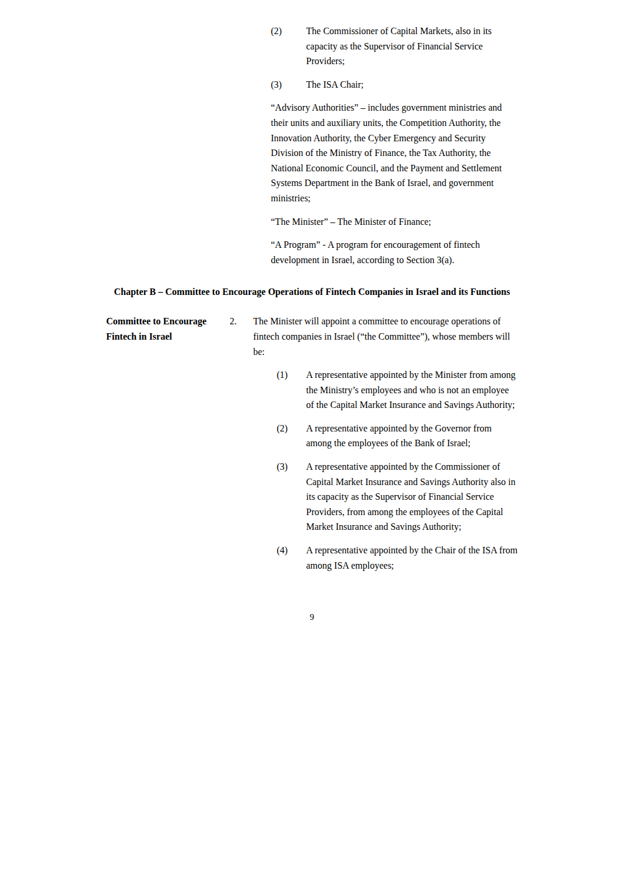(2) The Commissioner of Capital Markets, also in its capacity as the Supervisor of Financial Service Providers;
(3) The ISA Chair;
“Advisory Authorities” – includes government ministries and their units and auxiliary units, the Competition Authority, the Innovation Authority, the Cyber Emergency and Security Division of the Ministry of Finance, the Tax Authority, the National Economic Council, and the Payment and Settlement Systems Department in the Bank of Israel, and government ministries;
“The Minister” – The Minister of Finance;
“A Program” - A program for encouragement of fintech development in Israel, according to Section 3(a).
Chapter B – Committee to Encourage Operations of Fintech Companies in Israel and its Functions
Committee to Encourage Fintech in Israel
2.
The Minister will appoint a committee to encourage operations of fintech companies in Israel (“the Committee”), whose members will be:
(1) A representative appointed by the Minister from among the Ministry’s employees and who is not an employee of the Capital Market Insurance and Savings Authority;
(2) A representative appointed by the Governor from among the employees of the Bank of Israel;
(3) A representative appointed by the Commissioner of Capital Market Insurance and Savings Authority also in its capacity as the Supervisor of Financial Service Providers, from among the employees of the Capital Market Insurance and Savings Authority;
(4) A representative appointed by the Chair of the ISA from among ISA employees;
9